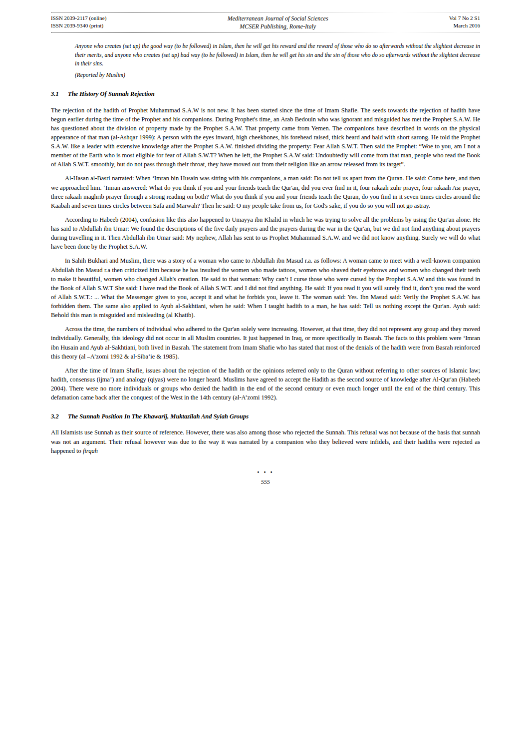ISSN 2039-2117 (online)
ISSN 2039-9340 (print)
Mediterranean Journal of Social Sciences
MCSER Publishing, Rome-Italy
Vol 7 No 2 S1
March 2016
Anyone who creates (set up) the good way (to be followed) in Islam, then he will get his reward and the reward of those who do so afterwards without the slightest decrease in their merits, and anyone who creates (set up) bad way (to be followed) in Islam, then he will get his sin and the sin of those who do so afterwards without the slightest decrease in their sins.
(Reported by Muslim)
3.1 The History Of Sunnah Rejection
The rejection of the hadith of Prophet Muhammad S.A.W is not new. It has been started since the time of Imam Shafie. The seeds towards the rejection of hadith have begun earlier during the time of the Prophet and his companions. During Prophet's time, an Arab Bedouin who was ignorant and misguided has met the Prophet S.A.W. He has questioned about the division of property made by the Prophet S.A.W. That property came from Yemen. The companions have described in words on the physical appearance of that man (al-Ashqar 1999): A person with the eyes inward, high cheekbones, his forehead raised, thick beard and bald with short sarong. He told the Prophet S.A.W. like a leader with extensive knowledge after the Prophet S.A.W. finished dividing the property: Fear Allah S.W.T. Then said the Prophet: “Woe to you, am I not a member of the Earth who is most eligible for fear of Allah S.W.T? When he left, the Prophet S.A.W said: Undoubtedly will come from that man, people who read the Book of Allah S.W.T. smoothly, but do not pass through their throat, they have moved out from their religion like an arrow released from its target”.
Al-Hasan al-Basri narrated: When ‘Imran bin Husain was sitting with his companions, a man said: Do not tell us apart from the Quran. He said: Come here, and then we approached him. ‘Imran answered: What do you think if you and your friends teach the Qur'an, did you ever find in it, four rakaah zuhr prayer, four rakaah Asr prayer, three rakaah maghrib prayer through a strong reading on both? What do you think if you and your friends teach the Quran, do you find in it seven times circles around the Kaabah and seven times circles between Safa and Marwah? Then he said: O my people take from us, for God's sake, if you do so you will not go astray.
According to Habeeb (2004), confusion like this also happened to Umayya ibn Khalid in which he was trying to solve all the problems by using the Qur'an alone. He has said to Abdullah ibn Umar: We found the descriptions of the five daily prayers and the prayers during the war in the Qur'an, but we did not find anything about prayers during travelling in it. Then Abdullah ibn Umar said: My nephew, Allah has sent to us Prophet Muhammad S.A.W. and we did not know anything. Surely we will do what have been done by the Prophet S.A.W.
In Sahih Bukhari and Muslim, there was a story of a woman who came to Abdullah ibn Masud r.a. as follows: A woman came to meet with a well-known companion Abdullah ibn Masud r.a then criticized him because he has insulted the women who made tattoos, women who shaved their eyebrows and women who changed their teeth to make it beautiful, women who changed Allah's creation. He said to that woman: Why can’t I curse those who were cursed by the Prophet S.A.W and this was found in the Book of Allah S.W.T She said: I have read the Book of Allah S.W.T. and I did not find anything. He said: If you read it you will surely find it, don’t you read the word of Allah S.W.T.: ... What the Messenger gives to you, accept it and what he forbids you, leave it. The woman said: Yes. Ibn Masud said: Verily the Prophet S.A.W. has forbidden them. The same also applied to Ayub al-Sakhtiani, when he said: When I taught hadith to a man, he has said: Tell us nothing except the Qur'an. Ayub said: Behold this man is misguided and misleading (al Khatib).
Across the time, the numbers of individual who adhered to the Qur'an solely were increasing. However, at that time, they did not represent any group and they moved individually. Generally, this ideology did not occur in all Muslim countries. It just happened in Iraq, or more specifically in Basrah. The facts to this problem were ‘Imran ibn Husain and Ayub al-Sakhtiani, both lived in Basrah. The statement from Imam Shafie who has stated that most of the denials of the hadith were from Basrah reinforced this theory (al –A’zomi 1992 & al-Siba’ie & 1985).
After the time of Imam Shafie, issues about the rejection of the hadith or the opinions referred only to the Quran without referring to other sources of Islamic law; hadith, consensus (ijma’) and analogy (qiyas) were no longer heard. Muslims have agreed to accept the Hadith as the second source of knowledge after Al-Qur'an (Habeeb 2004). There were no more individuals or groups who denied the hadith in the end of the second century or even much longer until the end of the third century. This defamation came back after the conquest of the West in the 14th century (al-A’zomi 1992).
3.2 The Sunnah Position In The Khawarij, Muktazilah And Syiah Groups
All Islamists use Sunnah as their source of reference. However, there was also among those who rejected the Sunnah. This refusal was not because of the basis that sunnah was not an argument. Their refusal however was due to the way it was narrated by a companion who they believed were infidels, and their hadiths were rejected as happened to firqah
• • •
555